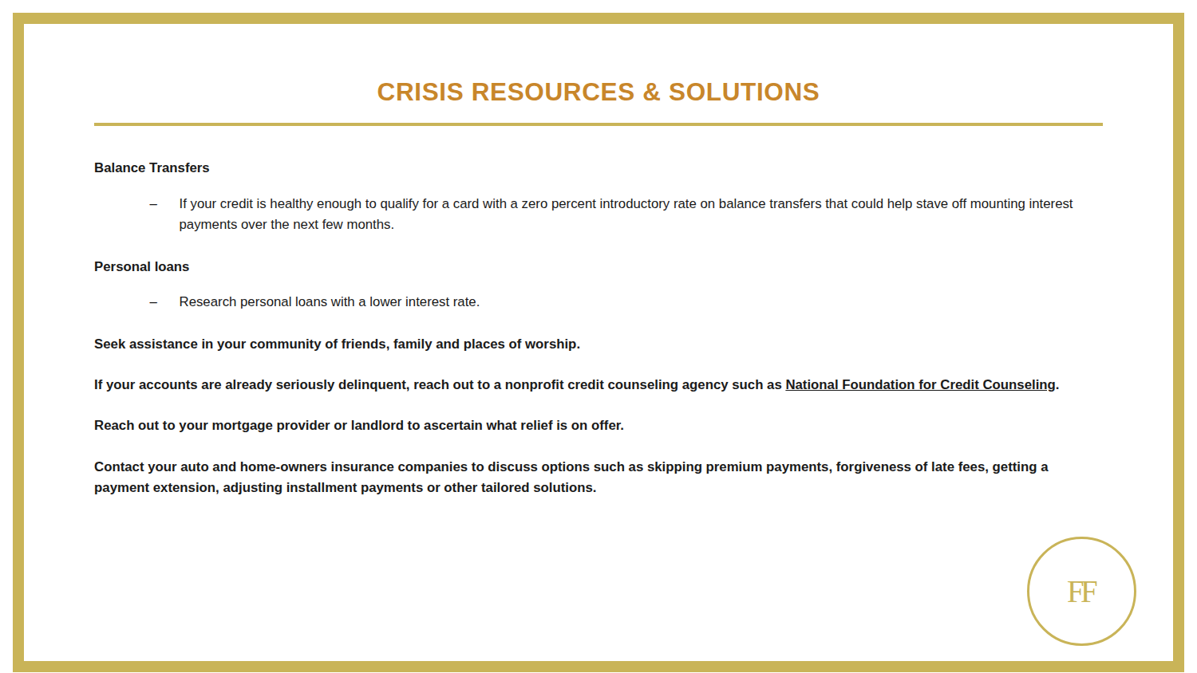CRISIS RESOURCES & SOLUTIONS
Balance Transfers
If your credit is healthy enough to qualify for a card with a zero percent introductory rate on balance transfers that could help stave off mounting interest payments over the next few months.
Personal loans
Research personal loans with a lower interest rate.
Seek assistance in your community of friends, family and places of worship.
If your accounts are already seriously delinquent, reach out to a nonprofit credit counseling agency such as National Foundation for Credit Counseling.
Reach out to your mortgage provider or landlord to ascertain what relief is on offer.
Contact your auto and home-owners insurance companies to discuss options such as skipping premium payments, forgiveness of late fees, getting a payment extension, adjusting installment payments or other tailored solutions.
FF